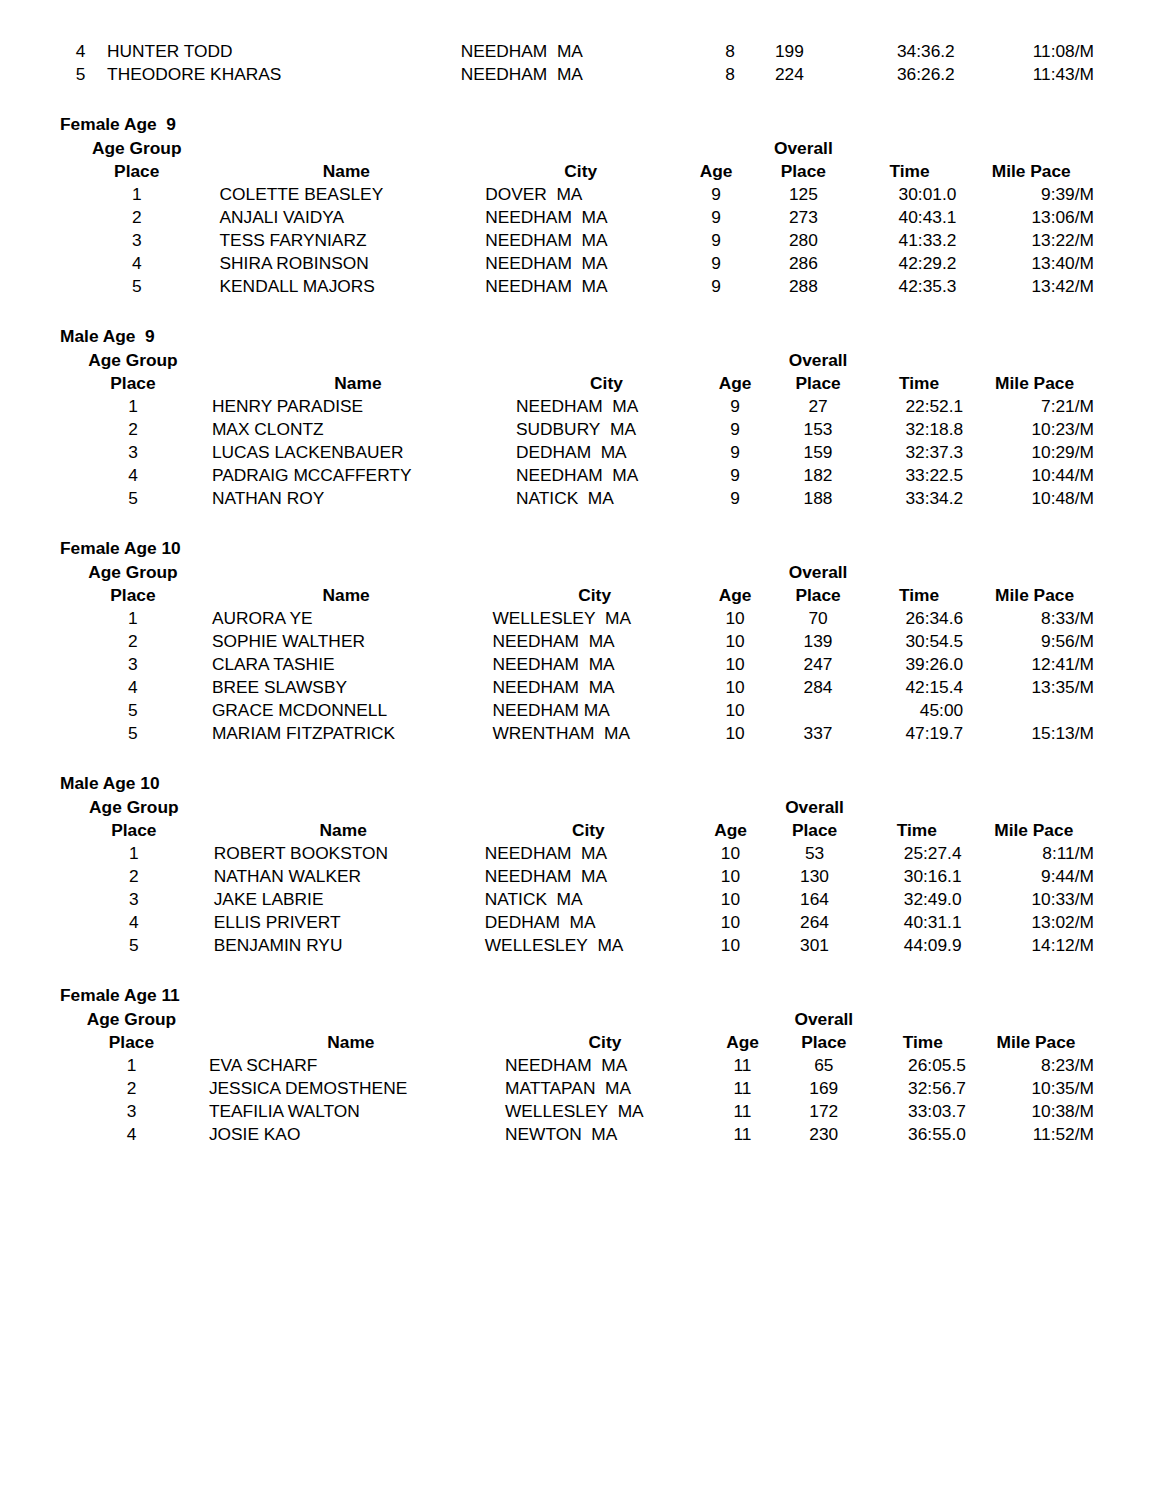| 4 | HUNTER TODD | NEEDHAM MA | 8 | 199 | 34:36.2 | 11:08/M |
| 5 | THEODORE KHARAS | NEEDHAM MA | 8 | 224 | 36:26.2 | 11:43/M |
Female Age 9
| Age Group | | | | Overall | | |
| --- | --- | --- | --- | --- | --- | --- |
| Place | Name | City | Age | Place | Time | Mile Pace |
| 1 | COLETTE BEASLEY | DOVER MA | 9 | 125 | 30:01.0 | 9:39/M |
| 2 | ANJALI VAIDYA | NEEDHAM MA | 9 | 273 | 40:43.1 | 13:06/M |
| 3 | TESS FARYNIARZ | NEEDHAM MA | 9 | 280 | 41:33.2 | 13:22/M |
| 4 | SHIRA ROBINSON | NEEDHAM MA | 9 | 286 | 42:29.2 | 13:40/M |
| 5 | KENDALL MAJORS | NEEDHAM MA | 9 | 288 | 42:35.3 | 13:42/M |
Male Age 9
| Age Group | | | | Overall | | |
| --- | --- | --- | --- | --- | --- | --- |
| Place | Name | City | Age | Place | Time | Mile Pace |
| 1 | HENRY PARADISE | NEEDHAM MA | 9 | 27 | 22:52.1 | 7:21/M |
| 2 | MAX CLONTZ | SUDBURY MA | 9 | 153 | 32:18.8 | 10:23/M |
| 3 | LUCAS LACKENBAUER | DEDHAM MA | 9 | 159 | 32:37.3 | 10:29/M |
| 4 | PADRAIG MCCAFFERTY | NEEDHAM MA | 9 | 182 | 33:22.5 | 10:44/M |
| 5 | NATHAN ROY | NATICK MA | 9 | 188 | 33:34.2 | 10:48/M |
Female Age 10
| Age Group | | | | Overall | | |
| --- | --- | --- | --- | --- | --- | --- |
| Place | Name | City | Age | Place | Time | Mile Pace |
| 1 | AURORA YE | WELLESLEY MA | 10 | 70 | 26:34.6 | 8:33/M |
| 2 | SOPHIE WALTHER | NEEDHAM MA | 10 | 139 | 30:54.5 | 9:56/M |
| 3 | CLARA TASHIE | NEEDHAM MA | 10 | 247 | 39:26.0 | 12:41/M |
| 4 | BREE SLAWSBY | NEEDHAM MA | 10 | 284 | 42:15.4 | 13:35/M |
| 5 | GRACE MCDONNELL | NEEDHAM MA | 10 | | 45:00 | |
| 5 | MARIAM FITZPATRICK | WRENTHAM MA | 10 | 337 | 47:19.7 | 15:13/M |
Male Age 10
| Age Group | | | | Overall | | |
| --- | --- | --- | --- | --- | --- | --- |
| Place | Name | City | Age | Place | Time | Mile Pace |
| 1 | ROBERT BOOKSTON | NEEDHAM MA | 10 | 53 | 25:27.4 | 8:11/M |
| 2 | NATHAN WALKER | NEEDHAM MA | 10 | 130 | 30:16.1 | 9:44/M |
| 3 | JAKE LABRIE | NATICK MA | 10 | 164 | 32:49.0 | 10:33/M |
| 4 | ELLIS PRIVERT | DEDHAM MA | 10 | 264 | 40:31.1 | 13:02/M |
| 5 | BENJAMIN RYU | WELLESLEY MA | 10 | 301 | 44:09.9 | 14:12/M |
Female Age 11
| Age Group | | | | Overall | | |
| --- | --- | --- | --- | --- | --- | --- |
| Place | Name | City | Age | Place | Time | Mile Pace |
| 1 | EVA SCHARF | NEEDHAM MA | 11 | 65 | 26:05.5 | 8:23/M |
| 2 | JESSICA DEMOSTHENE | MATTAPAN MA | 11 | 169 | 32:56.7 | 10:35/M |
| 3 | TEAFILIA WALTON | WELLESLEY MA | 11 | 172 | 33:03.7 | 10:38/M |
| 4 | JOSIE KAO | NEWTON MA | 11 | 230 | 36:55.0 | 11:52/M |